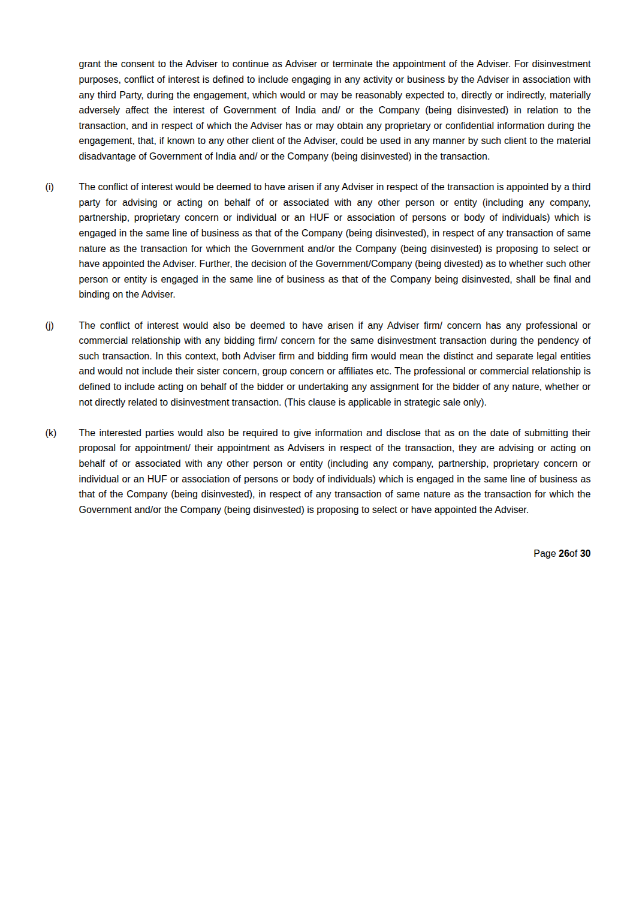grant the consent to the Adviser to continue as Adviser or terminate the appointment of the Adviser. For disinvestment purposes, conflict of interest is defined to include engaging in any activity or business by the Adviser in association with any third Party, during the engagement, which would or may be reasonably expected to, directly or indirectly, materially adversely affect the interest of Government of India and/ or the Company (being disinvested) in relation to the transaction, and in respect of which the Adviser has or may obtain any proprietary or confidential information during the engagement, that, if known to any other client of the Adviser, could be used in any manner by such client to the material disadvantage of Government of India and/ or the Company (being disinvested) in the transaction.
(i) The conflict of interest would be deemed to have arisen if any Adviser in respect of the transaction is appointed by a third party for advising or acting on behalf of or associated with any other person or entity (including any company, partnership, proprietary concern or individual or an HUF or association of persons or body of individuals) which is engaged in the same line of business as that of the Company (being disinvested), in respect of any transaction of same nature as the transaction for which the Government and/or the Company (being disinvested) is proposing to select or have appointed the Adviser. Further, the decision of the Government/Company (being divested) as to whether such other person or entity is engaged in the same line of business as that of the Company being disinvested, shall be final and binding on the Adviser.
(j) The conflict of interest would also be deemed to have arisen if any Adviser firm/ concern has any professional or commercial relationship with any bidding firm/ concern for the same disinvestment transaction during the pendency of such transaction. In this context, both Adviser firm and bidding firm would mean the distinct and separate legal entities and would not include their sister concern, group concern or affiliates etc. The professional or commercial relationship is defined to include acting on behalf of the bidder or undertaking any assignment for the bidder of any nature, whether or not directly related to disinvestment transaction. (This clause is applicable in strategic sale only).
(k) The interested parties would also be required to give information and disclose that as on the date of submitting their proposal for appointment/ their appointment as Advisers in respect of the transaction, they are advising or acting on behalf of or associated with any other person or entity (including any company, partnership, proprietary concern or individual or an HUF or association of persons or body of individuals) which is engaged in the same line of business as that of the Company (being disinvested), in respect of any transaction of same nature as the transaction for which the Government and/or the Company (being disinvested) is proposing to select or have appointed the Adviser.
Page 26of 30